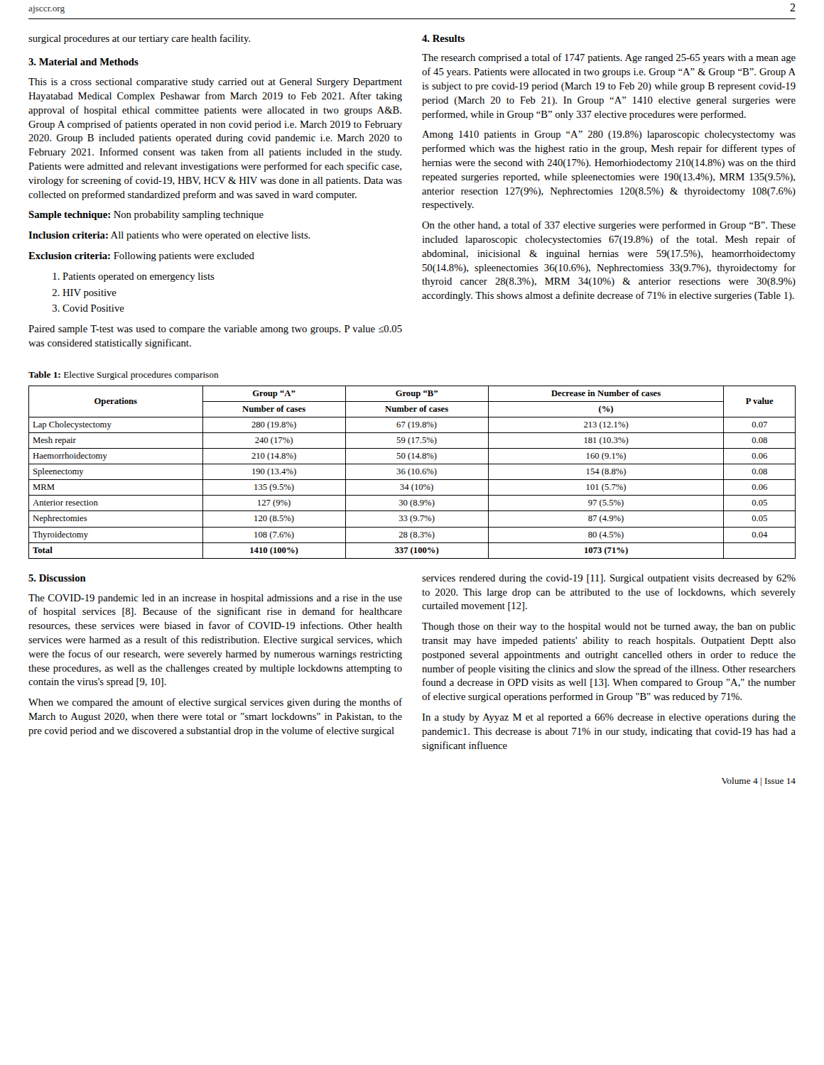ajsccr.org 2
surgical procedures at our tertiary care health facility.
3. Material and Methods
This is a cross sectional comparative study carried out at General Surgery Department Hayatabad Medical Complex Peshawar from March 2019 to Feb 2021. After taking approval of hospital ethical committee patients were allocated in two groups A&B. Group A comprised of patients operated in non covid period i.e. March 2019 to February 2020. Group B included patients operated during covid pandemic i.e. March 2020 to February 2021. Informed consent was taken from all patients included in the study. Patients were admitted and relevant investigations were performed for each specific case, virology for screening of covid-19, HBV, HCV & HIV was done in all patients. Data was collected on preformed standardized preform and was saved in ward computer.
Sample technique: Non probability sampling technique
Inclusion criteria: All patients who were operated on elective lists.
Exclusion criteria: Following patients were excluded
Patients operated on emergency lists
HIV positive
Covid Positive
Paired sample T-test was used to compare the variable among two groups. P value ≤0.05 was considered statistically significant.
4. Results
The research comprised a total of 1747 patients. Age ranged 25-65 years with a mean age of 45 years. Patients were allocated in two groups i.e. Group “A” & Group “B”. Group A is subject to pre covid-19 period (March 19 to Feb 20) while group B represent covid-19 period (March 20 to Feb 21). In Group “A” 1410 elective general surgeries were performed, while in Group “B” only 337 elective procedures were performed.
Among 1410 patients in Group “A” 280 (19.8%) laparoscopic cholecystectomy was performed which was the highest ratio in the group, Mesh repair for different types of hernias were the second with 240(17%). Hemorhiodectomy 210(14.8%) was on the third repeated surgeries reported, while spleenectomies were 190(13.4%), MRM 135(9.5%), anterior resection 127(9%), Nephrectomies 120(8.5%) & thyroidectomy 108(7.6%) respectively.
On the other hand, a total of 337 elective surgeries were performed in Group “B”. These included laparoscopic cholecystectomies 67(19.8%) of the total. Mesh repair of abdominal, inicisional & inguinal hernias were 59(17.5%), heamorrhoidectomy 50(14.8%), spleenectomies 36(10.6%), Nephrectomiess 33(9.7%), thyroidectomy for thyroid cancer 28(8.3%), MRM 34(10%) & anterior resections were 30(8.9%) accordingly. This shows almost a definite decrease of 71% in elective surgeries (Table 1).
Table 1: Elective Surgical procedures comparison
| Operations | Group “A” | Group “B” | Decrease in Number of cases | P value |
| --- | --- | --- | --- | --- |
| Number of cases | Number of cases | (%) |
| Lap Cholecystectomy | 280 (19.8%) | 67 (19.8%) | 213 (12.1%) | 0.07 |
| Mesh repair | 240 (17%) | 59 (17.5%) | 181 (10.3%) | 0.08 |
| Haemorrhoidectomy | 210 (14.8%) | 50 (14.8%) | 160 (9.1%) | 0.06 |
| Spleenectomy | 190 (13.4%) | 36 (10.6%) | 154 (8.8%) | 0.08 |
| MRM | 135 (9.5%) | 34 (10%) | 101 (5.7%) | 0.06 |
| Anterior resection | 127 (9%) | 30 (8.9%) | 97 (5.5%) | 0.05 |
| Nephrectomies | 120 (8.5%) | 33 (9.7%) | 87 (4.9%) | 0.05 |
| Thyroidectomy | 108 (7.6%) | 28 (8.3%) | 80 (4.5%) | 0.04 |
| Total | 1410 (100%) | 337 (100%) | 1073 (71%) | |
5. Discussion
The COVID-19 pandemic led in an increase in hospital admissions and a rise in the use of hospital services [8]. Because of the significant rise in demand for healthcare resources, these services were biased in favor of COVID-19 infections. Other health services were harmed as a result of this redistribution. Elective surgical services, which were the focus of our research, were severely harmed by numerous warnings restricting these procedures, as well as the challenges created by multiple lockdowns attempting to contain the virus's spread [9, 10].
When we compared the amount of elective surgical services given during the months of March to August 2020, when there were total or "smart lockdowns" in Pakistan, to the pre covid period and we discovered a substantial drop in the volume of elective surgical
services rendered during the covid-19 [11]. Surgical outpatient visits decreased by 62% to 2020. This large drop can be attributed to the use of lockdowns, which severely curtailed movement [12].
Though those on their way to the hospital would not be turned away, the ban on public transit may have impeded patients' ability to reach hospitals. Outpatient Deptt also postponed several appointments and outright cancelled others in order to reduce the number of people visiting the clinics and slow the spread of the illness. Other researchers found a decrease in OPD visits as well [13]. When compared to Group "A," the number of elective surgical operations performed in Group "B" was reduced by 71%.
In a study by Ayyaz M et al reported a 66% decrease in elective operations during the pandemic1. This decrease is about 71% in our study, indicating that covid-19 has had a significant influence
Volume 4 | Issue 14